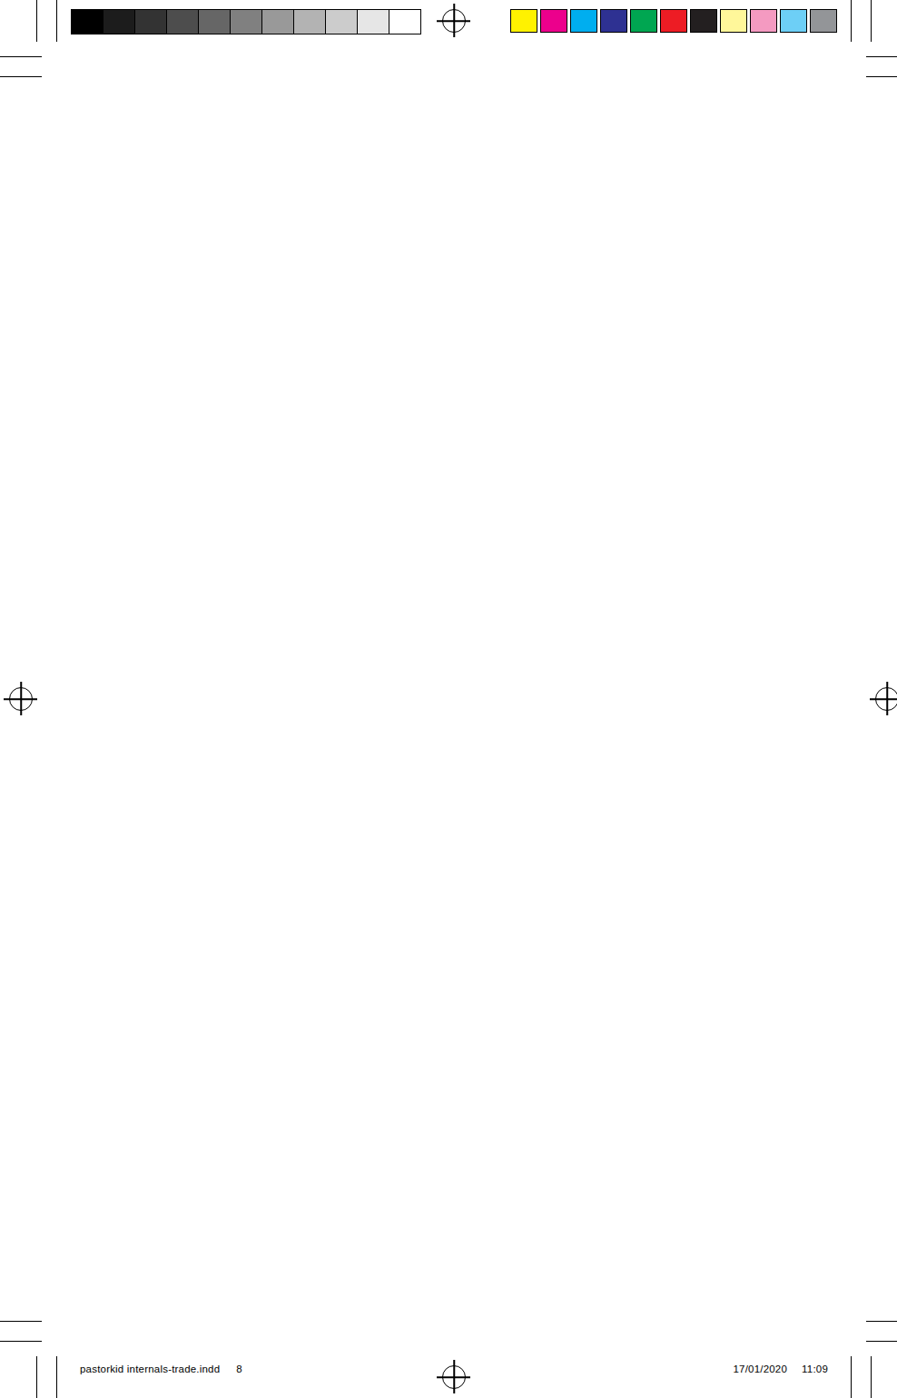pastorkid internals-trade.indd8
17/01/202011:09